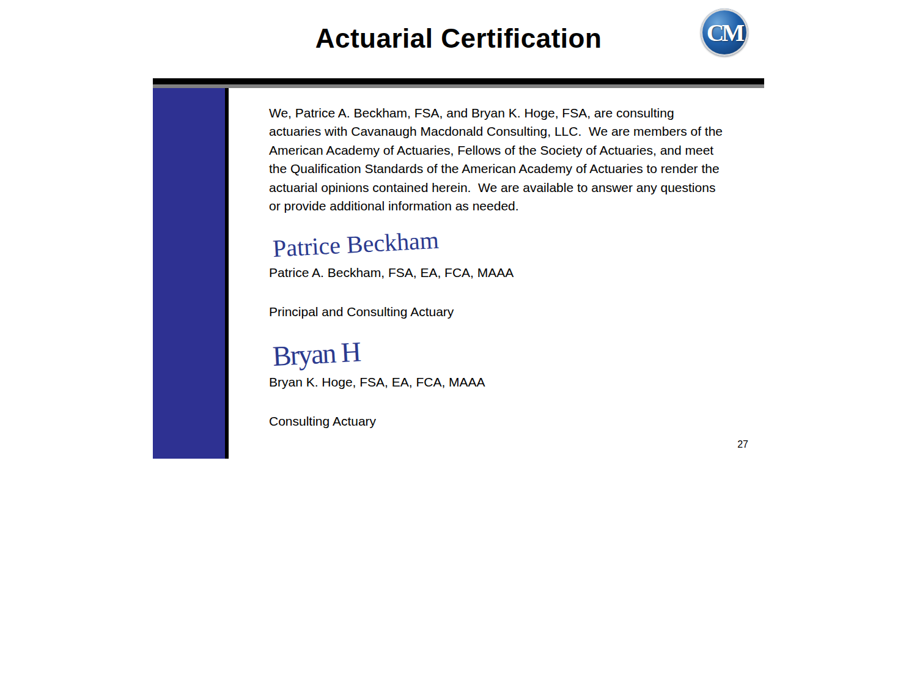CM
Actuarial Certification
We, Patrice A. Beckham, FSA, and Bryan K. Hoge, FSA, are consulting actuaries with Cavanaugh Macdonald Consulting, LLC. We are members of the American Academy of Actuaries, Fellows of the Society of Actuaries, and meet the Qualification Standards of the American Academy of Actuaries to render the actuarial opinions contained herein. We are available to answer any questions or provide additional information as needed.
Patrice Beckham
Patrice A. Beckham, FSA, EA, FCA, MAAA
Principal and Consulting Actuary
Bryan H
Bryan K. Hoge, FSA, EA, FCA, MAAA
Consulting Actuary
27